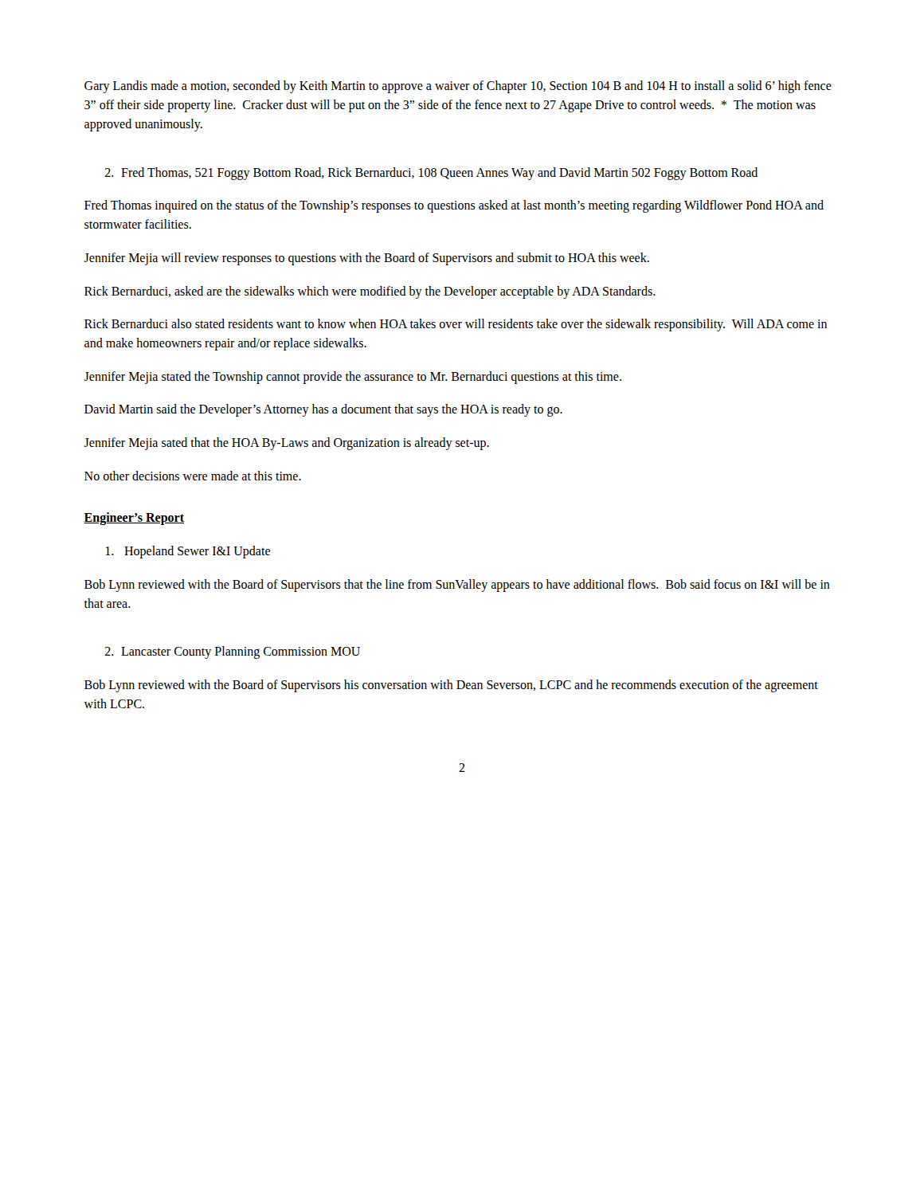Gary Landis made a motion, seconded by Keith Martin to approve a waiver of Chapter 10, Section 104 B and 104 H to install a solid 6’ high fence 3” off their side property line. Cracker dust will be put on the 3” side of the fence next to 27 Agape Drive to control weeds. * The motion was approved unanimously.
Fred Thomas, 521 Foggy Bottom Road, Rick Bernarduci, 108 Queen Annes Way and David Martin 502 Foggy Bottom Road
Fred Thomas inquired on the status of the Township’s responses to questions asked at last month’s meeting regarding Wildflower Pond HOA and stormwater facilities.
Jennifer Mejia will review responses to questions with the Board of Supervisors and submit to HOA this week.
Rick Bernarduci, asked are the sidewalks which were modified by the Developer acceptable by ADA Standards.
Rick Bernarduci also stated residents want to know when HOA takes over will residents take over the sidewalk responsibility. Will ADA come in and make homeowners repair and/or replace sidewalks.
Jennifer Mejia stated the Township cannot provide the assurance to Mr. Bernarduci questions at this time.
David Martin said the Developer’s Attorney has a document that says the HOA is ready to go.
Jennifer Mejia sated that the HOA By-Laws and Organization is already set-up.
No other decisions were made at this time.
Engineer’s Report
Hopeland Sewer I&I Update
Bob Lynn reviewed with the Board of Supervisors that the line from SunValley appears to have additional flows. Bob said focus on I&I will be in that area.
Lancaster County Planning Commission MOU
Bob Lynn reviewed with the Board of Supervisors his conversation with Dean Severson, LCPC and he recommends execution of the agreement with LCPC.
2